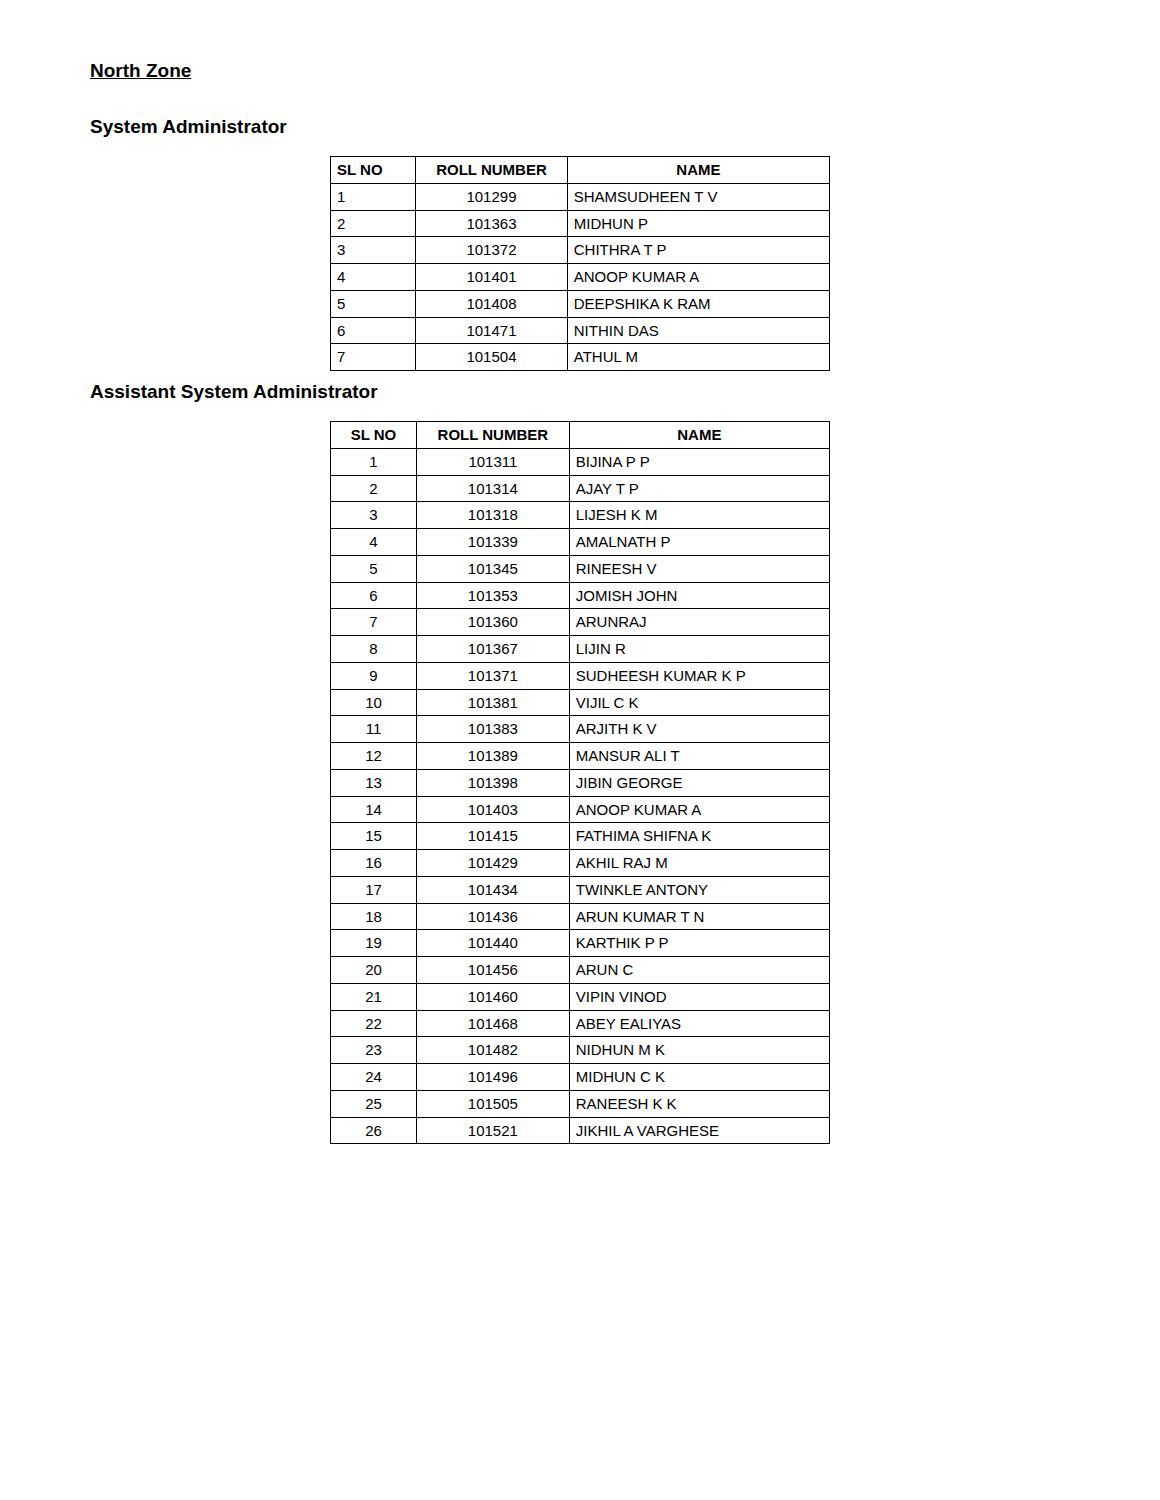North Zone
System Administrator
| SL NO | ROLL NUMBER | NAME |
| --- | --- | --- |
| 1 | 101299 | SHAMSUDHEEN T V |
| 2 | 101363 | MIDHUN P |
| 3 | 101372 | CHITHRA T P |
| 4 | 101401 | ANOOP KUMAR A |
| 5 | 101408 | DEEPSHIKA K RAM |
| 6 | 101471 | NITHIN DAS |
| 7 | 101504 | ATHUL M |
Assistant System Administrator
| SL NO | ROLL NUMBER | NAME |
| --- | --- | --- |
| 1 | 101311 | BIJINA P P |
| 2 | 101314 | AJAY T P |
| 3 | 101318 | LIJESH K M |
| 4 | 101339 | AMALNATH P |
| 5 | 101345 | RINEESH V |
| 6 | 101353 | JOMISH JOHN |
| 7 | 101360 | ARUNRAJ |
| 8 | 101367 | LIJIN R |
| 9 | 101371 | SUDHEESH KUMAR K P |
| 10 | 101381 | VIJIL C K |
| 11 | 101383 | ARJITH K V |
| 12 | 101389 | MANSUR ALI T |
| 13 | 101398 | JIBIN GEORGE |
| 14 | 101403 | ANOOP KUMAR A |
| 15 | 101415 | FATHIMA SHIFNA K |
| 16 | 101429 | AKHIL RAJ M |
| 17 | 101434 | TWINKLE ANTONY |
| 18 | 101436 | ARUN KUMAR T N |
| 19 | 101440 | KARTHIK P P |
| 20 | 101456 | ARUN C |
| 21 | 101460 | VIPIN VINOD |
| 22 | 101468 | ABEY EALIYAS |
| 23 | 101482 | NIDHUN M K |
| 24 | 101496 | MIDHUN C K |
| 25 | 101505 | RANEESH K K |
| 26 | 101521 | JIKHIL A VARGHESE |